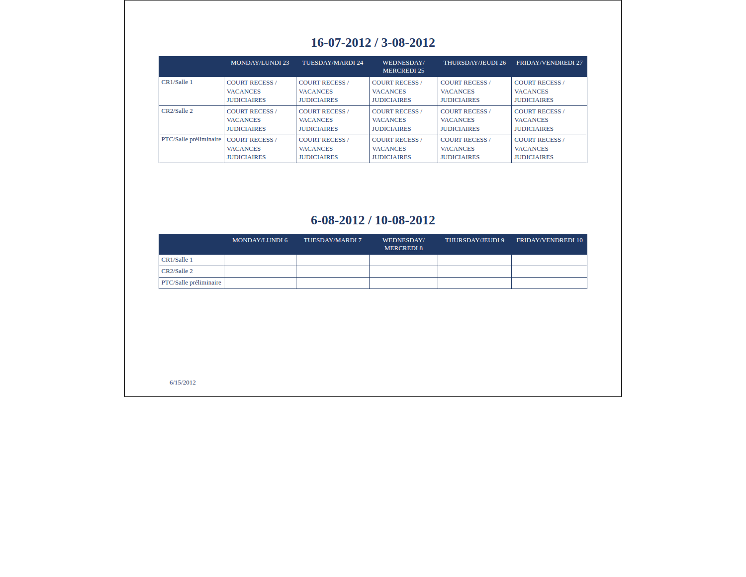16-07-2012 / 3-08-2012
| | MONDAY/LUNDI 23 | TUESDAY/MARDI 24 | WEDNESDAY/ MERCREDI 25 | THURSDAY/JEUDI 26 | FRIDAY/VENDREDI 27 |
| --- | --- | --- | --- | --- | --- |
| CR1/Salle 1 | COURT RECESS / VACANCES JUDICIAIRES | COURT RECESS / VACANCES JUDICIAIRES | COURT RECESS / VACANCES JUDICIAIRES | COURT RECESS / VACANCES JUDICIAIRES | COURT RECESS / VACANCES JUDICIAIRES |
| CR2/Salle 2 | COURT RECESS / VACANCES JUDICIAIRES | COURT RECESS / VACANCES JUDICIAIRES | COURT RECESS / VACANCES JUDICIAIRES | COURT RECESS / VACANCES JUDICIAIRES | COURT RECESS / VACANCES JUDICIAIRES |
| PTC/Salle préliminaire | COURT RECESS / VACANCES JUDICIAIRES | COURT RECESS / VACANCES JUDICIAIRES | COURT RECESS / VACANCES JUDICIAIRES | COURT RECESS / VACANCES JUDICIAIRES | COURT RECESS / VACANCES JUDICIAIRES |
6-08-2012 / 10-08-2012
| | MONDAY/LUNDI 6 | TUESDAY/MARDI 7 | WEDNESDAY/ MERCREDI 8 | THURSDAY/JEUDI 9 | FRIDAY/VENDREDI 10 |
| --- | --- | --- | --- | --- | --- |
| CR1/Salle 1 | | | | | |
| CR2/Salle 2 | | | | | |
| PTC/Salle préliminaire | | | | | |
6/15/2012